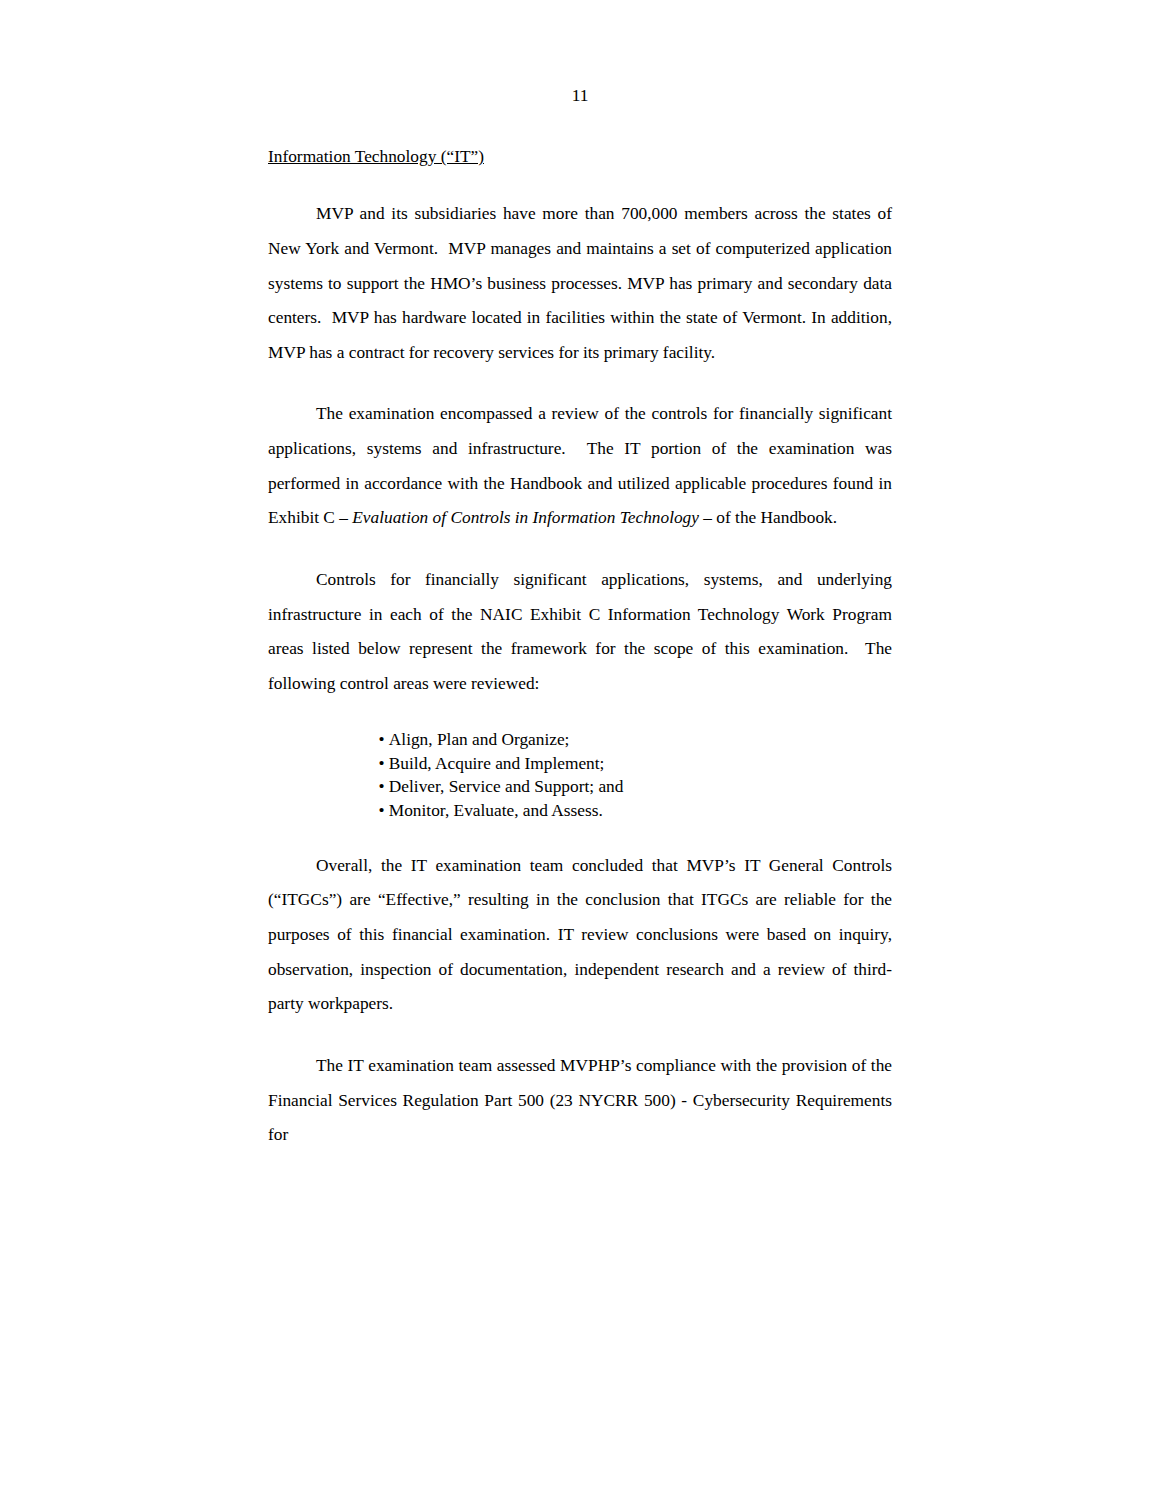11
Information Technology (“IT”)
MVP and its subsidiaries have more than 700,000 members across the states of New York and Vermont. MVP manages and maintains a set of computerized application systems to support the HMO’s business processes. MVP has primary and secondary data centers. MVP has hardware located in facilities within the state of Vermont. In addition, MVP has a contract for recovery services for its primary facility.
The examination encompassed a review of the controls for financially significant applications, systems and infrastructure. The IT portion of the examination was performed in accordance with the Handbook and utilized applicable procedures found in Exhibit C – Evaluation of Controls in Information Technology – of the Handbook.
Controls for financially significant applications, systems, and underlying infrastructure in each of the NAIC Exhibit C Information Technology Work Program areas listed below represent the framework for the scope of this examination. The following control areas were reviewed:
Align, Plan and Organize;
Build, Acquire and Implement;
Deliver, Service and Support; and
Monitor, Evaluate, and Assess.
Overall, the IT examination team concluded that MVP’s IT General Controls (“ITGCs”) are “Effective,” resulting in the conclusion that ITGCs are reliable for the purposes of this financial examination. IT review conclusions were based on inquiry, observation, inspection of documentation, independent research and a review of third-party workpapers.
The IT examination team assessed MVPHP’s compliance with the provision of the Financial Services Regulation Part 500 (23 NYCRR 500) - Cybersecurity Requirements for